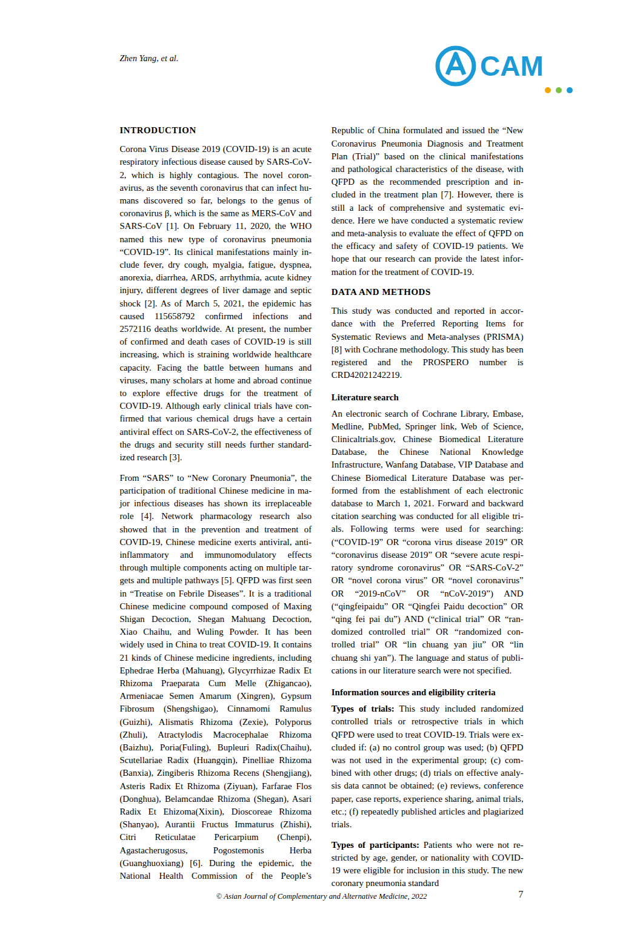Zhen Yang, et al.
CAM
Introduction
Corona Virus Disease 2019 (COVID-19) is an acute respiratory infectious disease caused by SARS-CoV-2, which is highly contagious. The novel coronavirus, as the seventh coronavirus that can infect humans discovered so far, belongs to the genus of coronavirus β, which is the same as MERS-CoV and SARS-CoV [1]. On February 11, 2020, the WHO named this new type of coronavirus pneumonia “COVID-19”. Its clinical manifestations mainly include fever, dry cough, myalgia, fatigue, dyspnea, anorexia, diarrhea, ARDS, arrhythmia, acute kidney injury, different degrees of liver damage and septic shock [2]. As of March 5, 2021, the epidemic has caused 115658792 confirmed infections and 2572116 deaths worldwide. At present, the number of confirmed and death cases of COVID-19 is still increasing, which is straining worldwide healthcare capacity. Facing the battle between humans and viruses, many scholars at home and abroad continue to explore effective drugs for the treatment of COVID-19. Although early clinical trials have confirmed that various chemical drugs have a certain antiviral effect on SARS-CoV-2, the effectiveness of the drugs and security still needs further standardized research [3].
From “SARS” to “New Coronary Pneumonia”, the participation of traditional Chinese medicine in major infectious diseases has shown its irreplaceable role [4]. Network pharmacology research also showed that in the prevention and treatment of COVID-19, Chinese medicine exerts antiviral, anti-inflammatory and immunomodulatory effects through multiple components acting on multiple targets and multiple pathways [5]. QFPD was first seen in “Treatise on Febrile Diseases”. It is a traditional Chinese medicine compound composed of Maxing Shigan Decoction, Shegan Mahuang Decoction, Xiao Chaihu, and Wuling Powder. It has been widely used in China to treat COVID-19. It contains 21 kinds of Chinese medicine ingredients, including Ephedrae Herba (Mahuang), Glycyrrhizae Radix Et Rhizoma Praeparata Cum Melle (Zhigancao), Armeniacae Semen Amarum (Xingren), Gypsum Fibrosum (Shengshigao), Cinnamomi Ramulus (Guizhi), Alismatis Rhizoma (Zexie), Polyporus (Zhuli), Atractylodis Macrocephalae Rhizoma (Baizhu), Poria(Fuling), Bupleuri Radix(Chaihu), Scutellariae Radix (Huangqin), Pinelliae Rhizoma (Banxia), Zingiberis Rhizoma Recens (Shengjiang), Asteris Radix Et Rhizoma (Ziyuan), Farfarae Flos (Donghua), Belamcandae Rhizoma (Shegan), Asari Radix Et Ehizoma(Xixin), Dioscoreae Rhizoma (Shanyao), Aurantii Fructus Immaturus (Zhishi), Citri Reticulatae Pericarpium (Chenpi), Agastacherugosus, Pogostemonis Herba (Guanghuoxiang) [6]. During the epidemic, the National Health Commission of the People’s Republic of China formulated and issued the “New Coronavirus Pneumonia Diagnosis and Treatment Plan (Trial)” based on the clinical manifestations and pathological characteristics of the disease, with QFPD as the recommended prescription and included in the treatment plan [7]. However, there is still a lack of comprehensive and systematic evidence. Here we have conducted a systematic review and meta-analysis to evaluate the effect of QFPD on the efficacy and safety of COVID-19 patients. We hope that our research can provide the latest information for the treatment of COVID-19.
Data and Methods
This study was conducted and reported in accordance with the Preferred Reporting Items for Systematic Reviews and Meta-analyses (PRISMA) [8] with Cochrane methodology. This study has been registered and the PROSPERO number is CRD42021242219.
Literature search
An electronic search of Cochrane Library, Embase, Medline, PubMed, Springer link, Web of Science, Clinicaltrials.gov, Chinese Biomedical Literature Database, the Chinese National Knowledge Infrastructure, Wanfang Database, VIP Database and Chinese Biomedical Literature Database was performed from the establishment of each electronic database to March 1, 2021. Forward and backward citation searching was conducted for all eligible trials. Following terms were used for searching: (“COVID-19” OR “corona virus disease 2019” OR “coronavirus disease 2019” OR “severe acute respiratory syndrome coronavirus” OR “SARS-CoV-2” OR “novel corona virus” OR “novel coronavirus” OR “2019-nCoV” OR “nCoV-2019”) AND (“qingfeipaidu” OR “Qingfei Paidu decoction” OR “qing fei pai du”) AND (“clinical trial” OR “randomized controlled trial” OR “randomized controlled trial” OR “lin chuang yan jiu” OR “lin chuang shi yan”). The language and status of publications in our literature search were not specified.
Information sources and eligibility criteria
Types of trials: This study included randomized controlled trials or retrospective trials in which QFPD were used to treat COVID-19. Trials were excluded if: (a) no control group was used; (b) QFPD was not used in the experimental group; (c) combined with other drugs; (d) trials on effective analysis data cannot be obtained; (e) reviews, conference paper, case reports, experience sharing, animal trials, etc.; (f) repeatedly published articles and plagiarized trials.
Types of participants: Patients who were not restricted by age, gender, or nationality with COVID-19 were eligible for inclusion in this study. The new coronary pneumonia standard
© Asian Journal of Complementary and Alternative Medicine, 2022
7